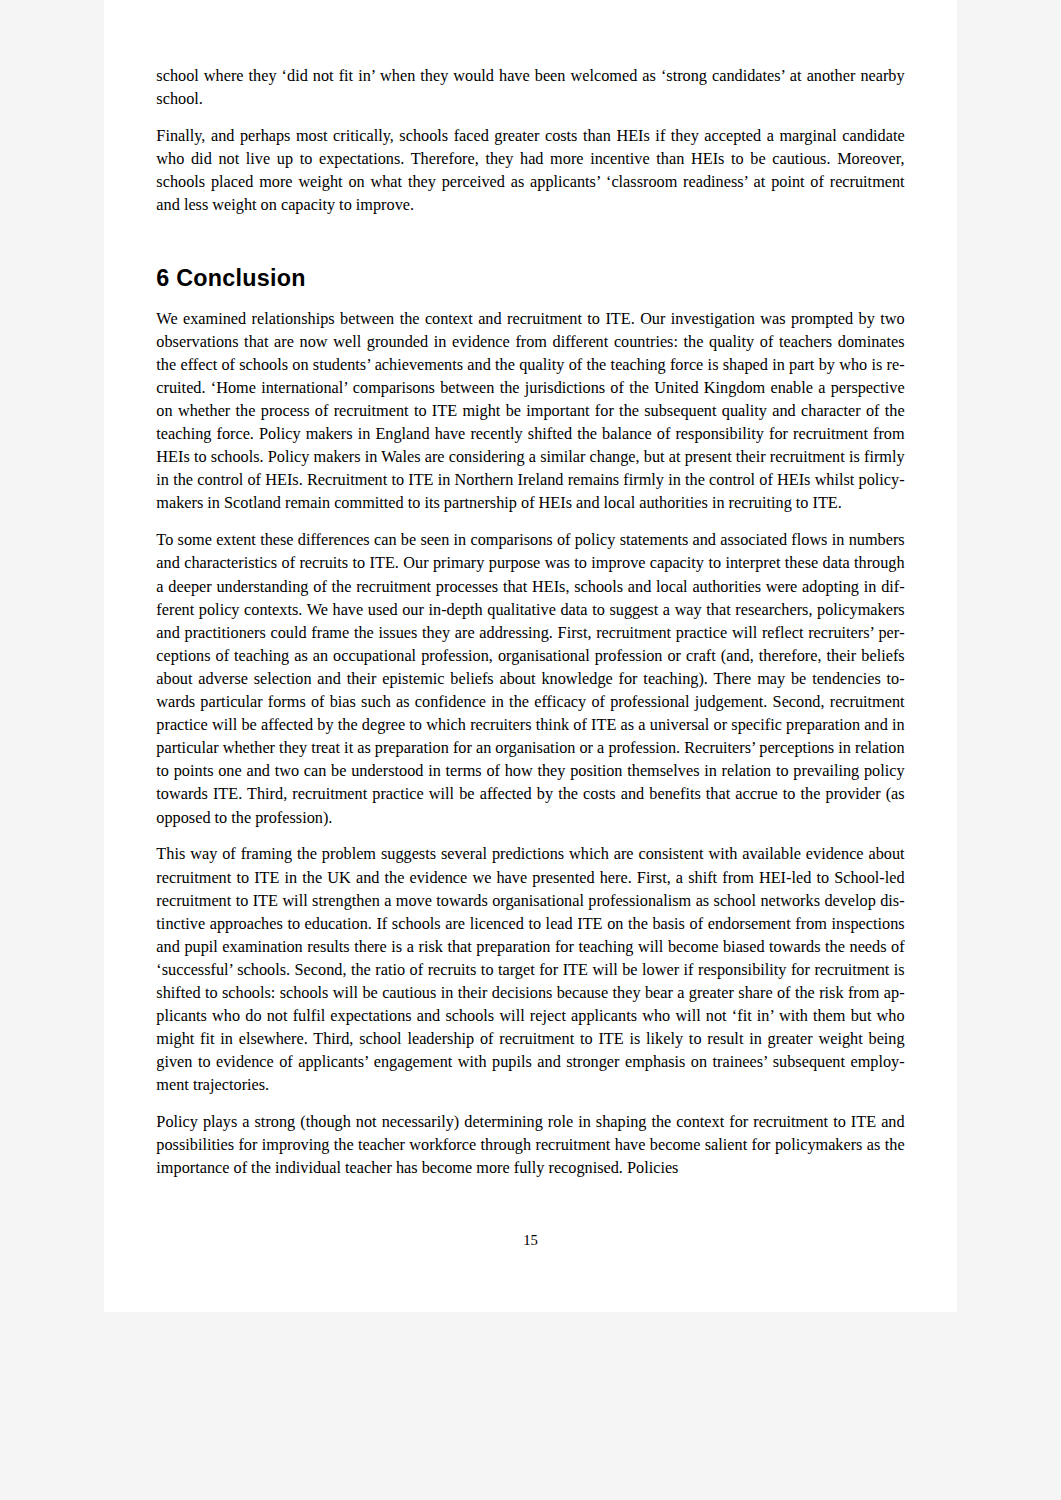school where they ‘did not fit in’ when they would have been welcomed as ‘strong candidates’ at another nearby school.
Finally, and perhaps most critically, schools faced greater costs than HEIs if they accepted a marginal candidate who did not live up to expectations. Therefore, they had more incentive than HEIs to be cautious. Moreover, schools placed more weight on what they perceived as applicants’ ‘classroom readiness’ at point of recruitment and less weight on capacity to improve.
6 Conclusion
We examined relationships between the context and recruitment to ITE. Our investigation was prompted by two observations that are now well grounded in evidence from different countries: the quality of teachers dominates the effect of schools on students’ achievements and the quality of the teaching force is shaped in part by who is recruited. ‘Home international’ comparisons between the jurisdictions of the United Kingdom enable a perspective on whether the process of recruitment to ITE might be important for the subsequent quality and character of the teaching force. Policy makers in England have recently shifted the balance of responsibility for recruitment from HEIs to schools. Policy makers in Wales are considering a similar change, but at present their recruitment is firmly in the control of HEIs. Recruitment to ITE in Northern Ireland remains firmly in the control of HEIs whilst policymakers in Scotland remain committed to its partnership of HEIs and local authorities in recruiting to ITE.
To some extent these differences can be seen in comparisons of policy statements and associated flows in numbers and characteristics of recruits to ITE. Our primary purpose was to improve capacity to interpret these data through a deeper understanding of the recruitment processes that HEIs, schools and local authorities were adopting in different policy contexts. We have used our in-depth qualitative data to suggest a way that researchers, policymakers and practitioners could frame the issues they are addressing. First, recruitment practice will reflect recruiters’ perceptions of teaching as an occupational profession, organisational profession or craft (and, therefore, their beliefs about adverse selection and their epistemic beliefs about knowledge for teaching). There may be tendencies towards particular forms of bias such as confidence in the efficacy of professional judgement. Second, recruitment practice will be affected by the degree to which recruiters think of ITE as a universal or specific preparation and in particular whether they treat it as preparation for an organisation or a profession. Recruiters’ perceptions in relation to points one and two can be understood in terms of how they position themselves in relation to prevailing policy towards ITE. Third, recruitment practice will be affected by the costs and benefits that accrue to the provider (as opposed to the profession).
This way of framing the problem suggests several predictions which are consistent with available evidence about recruitment to ITE in the UK and the evidence we have presented here. First, a shift from HEI-led to School-led recruitment to ITE will strengthen a move towards organisational professionalism as school networks develop distinctive approaches to education. If schools are licenced to lead ITE on the basis of endorsement from inspections and pupil examination results there is a risk that preparation for teaching will become biased towards the needs of ‘successful’ schools. Second, the ratio of recruits to target for ITE will be lower if responsibility for recruitment is shifted to schools: schools will be cautious in their decisions because they bear a greater share of the risk from applicants who do not fulfil expectations and schools will reject applicants who will not ‘fit in’ with them but who might fit in elsewhere. Third, school leadership of recruitment to ITE is likely to result in greater weight being given to evidence of applicants’ engagement with pupils and stronger emphasis on trainees’ subsequent employment trajectories.
Policy plays a strong (though not necessarily) determining role in shaping the context for recruitment to ITE and possibilities for improving the teacher workforce through recruitment have become salient for policymakers as the importance of the individual teacher has become more fully recognised. Policies
15